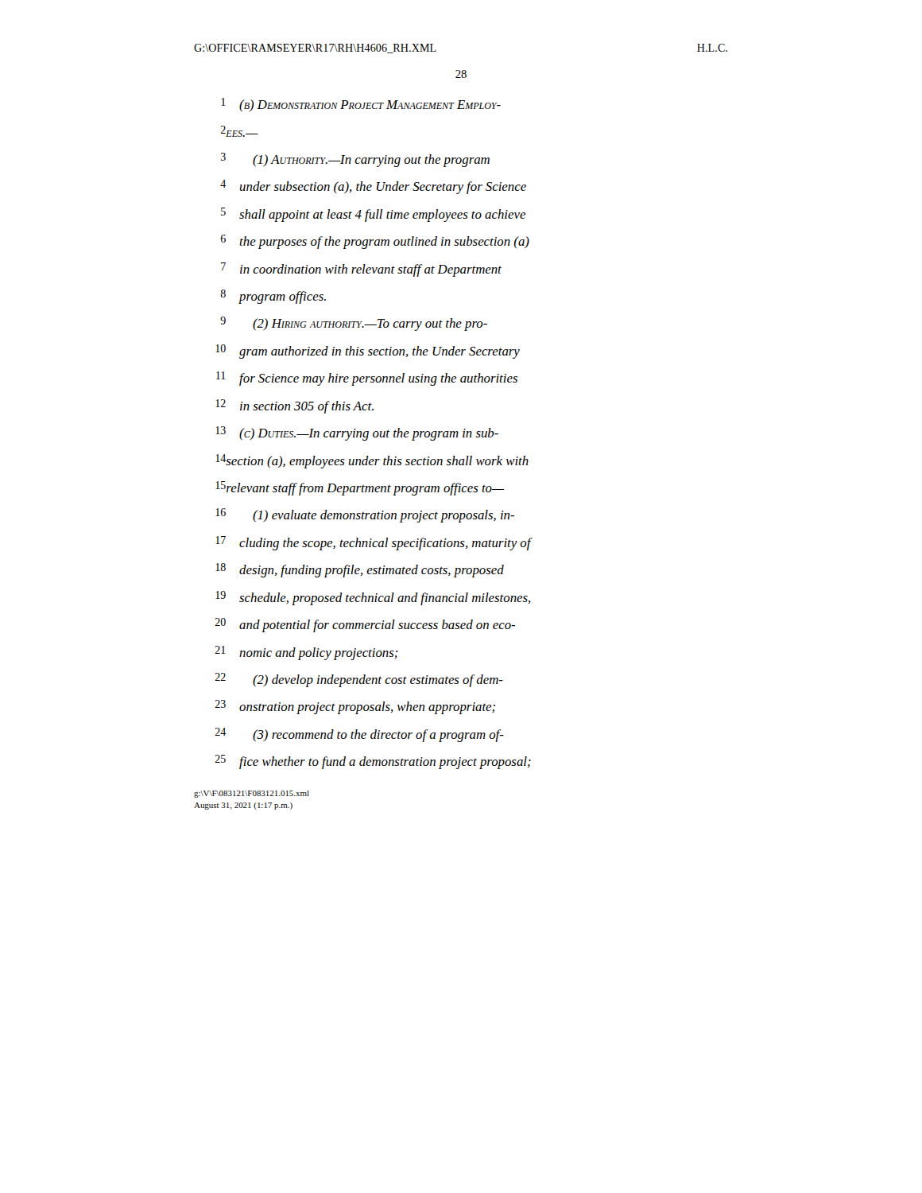G:\OFFICE\RAMSEYER\R17\RH\H4606_RH.XML
H.L.C.
28
| 1 | (b) Demonstration Project Management Employ- |
| 2 | ees .— |
| 3 | (1) Authority .— In carrying out the program |
| 4 | under subsection (a), the Under Secretary for Science |
| 5 | shall appoint at least 4 full time employees to achieve |
| 6 | the purposes of the program outlined in subsection (a) |
| 7 | in coordination with relevant staff at Department |
| 8 | program offices. |
| 9 | (2) Hiring authority .— To carry out the pro- |
| 10 | gram authorized in this section, the Under Secretary |
| 11 | for Science may hire personnel using the authorities |
| 12 | in section 305 of this Act. |
| 13 | (c) Duties .— In carrying out the program in sub- |
| 14 | section (a), employees under this section shall work with |
| 15 | relevant staff from Department program offices to— |
| 16 | (1) evaluate demonstration project proposals, in- |
| 17 | cluding the scope, technical specifications, maturity of |
| 18 | design, funding profile, estimated costs, proposed |
| 19 | schedule, proposed technical and financial milestones, |
| 20 | and potential for commercial success based on eco- |
| 21 | nomic and policy projections; |
| 22 | (2) develop independent cost estimates of dem- |
| 23 | onstration project proposals, when appropriate; |
| 24 | (3) recommend to the director of a program of- |
| 25 | fice whether to fund a demonstration project proposal; |
g:\V\F\083121\F083121.015.xml
August 31, 2021 (1:17 p.m.)